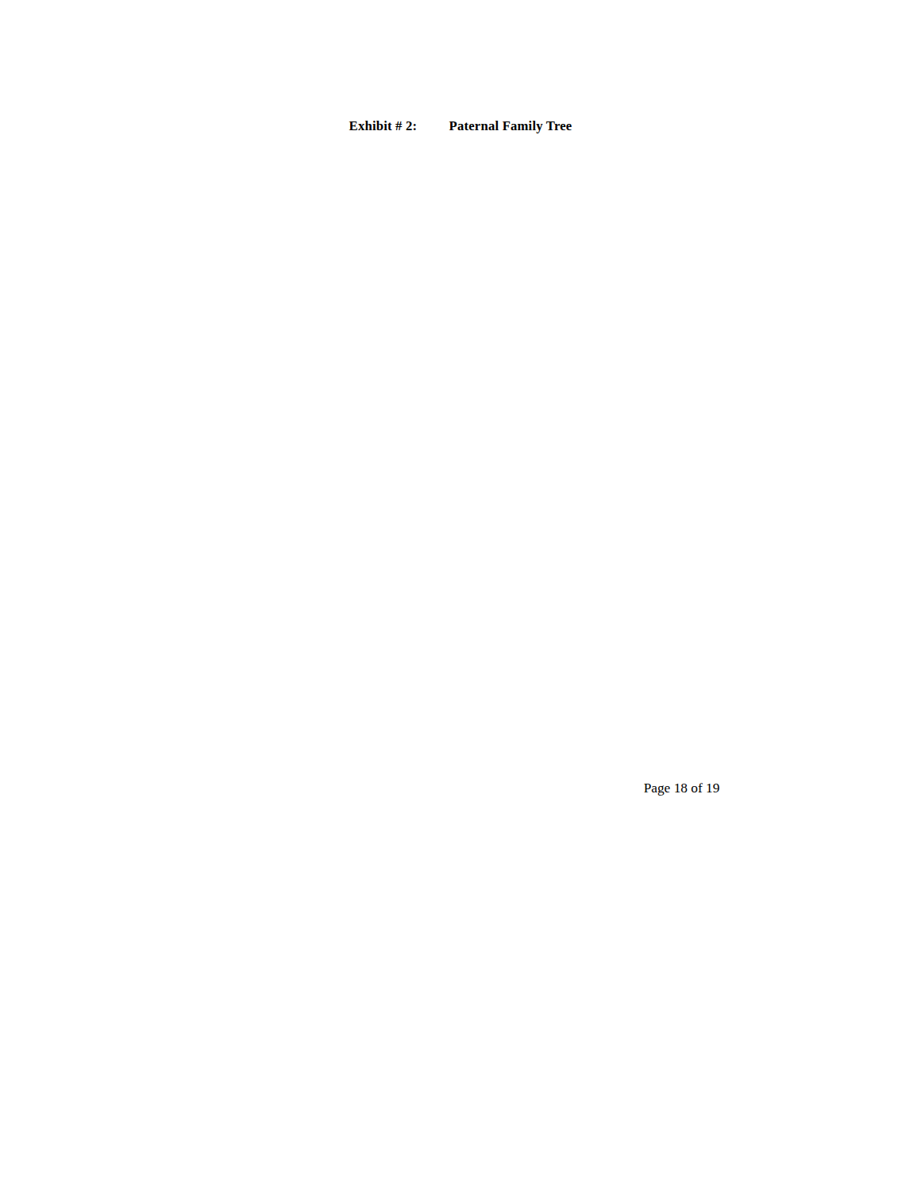Exhibit # 2: Paternal Family Tree
Page 18 of 19